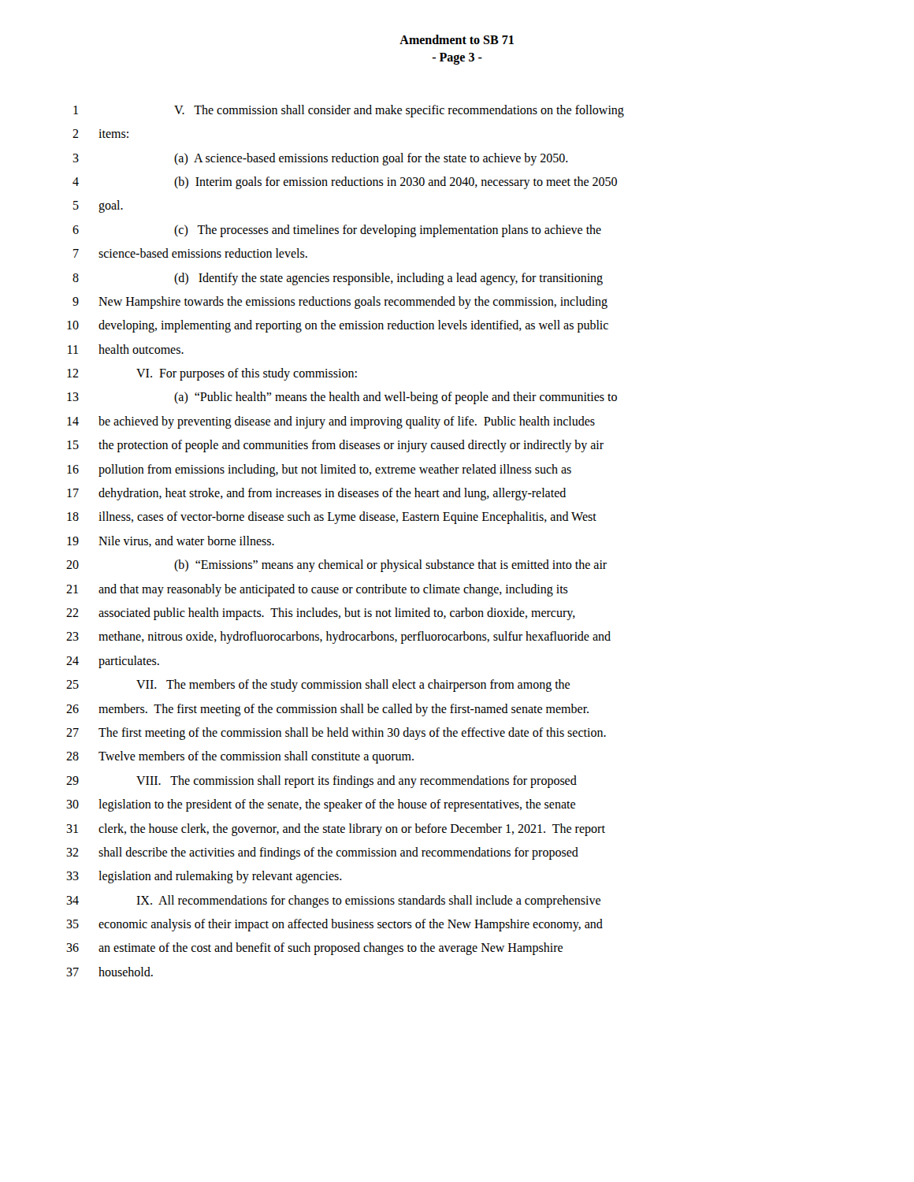Amendment to SB 71
- Page 3 -
1
V. The commission shall consider and make specific recommendations on the following
2
items:
3
(a) A science-based emissions reduction goal for the state to achieve by 2050.
4
(b) Interim goals for emission reductions in 2030 and 2040, necessary to meet the 2050
5
goal.
6
(c) The processes and timelines for developing implementation plans to achieve the
7
science-based emissions reduction levels.
8
(d) Identify the state agencies responsible, including a lead agency, for transitioning
9
New Hampshire towards the emissions reductions goals recommended by the commission, including
10
developing, implementing and reporting on the emission reduction levels identified, as well as public
11
health outcomes.
12
VI. For purposes of this study commission:
13
(a) “Public health” means the health and well-being of people and their communities to
14
be achieved by preventing disease and injury and improving quality of life. Public health includes
15
the protection of people and communities from diseases or injury caused directly or indirectly by air
16
pollution from emissions including, but not limited to, extreme weather related illness such as
17
dehydration, heat stroke, and from increases in diseases of the heart and lung, allergy-related
18
illness, cases of vector-borne disease such as Lyme disease, Eastern Equine Encephalitis, and West
19
Nile virus, and water borne illness.
20
(b) “Emissions” means any chemical or physical substance that is emitted into the air
21
and that may reasonably be anticipated to cause or contribute to climate change, including its
22
associated public health impacts. This includes, but is not limited to, carbon dioxide, mercury,
23
methane, nitrous oxide, hydrofluorocarbons, hydrocarbons, perfluorocarbons, sulfur hexafluoride and
24
particulates.
25
VII. The members of the study commission shall elect a chairperson from among the
26
members. The first meeting of the commission shall be called by the first-named senate member.
27
The first meeting of the commission shall be held within 30 days of the effective date of this section.
28
Twelve members of the commission shall constitute a quorum.
29
VIII. The commission shall report its findings and any recommendations for proposed
30
legislation to the president of the senate, the speaker of the house of representatives, the senate
31
clerk, the house clerk, the governor, and the state library on or before December 1, 2021. The report
32
shall describe the activities and findings of the commission and recommendations for proposed
33
legislation and rulemaking by relevant agencies.
34
IX. All recommendations for changes to emissions standards shall include a comprehensive
35
economic analysis of their impact on affected business sectors of the New Hampshire economy, and
36
an estimate of the cost and benefit of such proposed changes to the average New Hampshire
37
household.